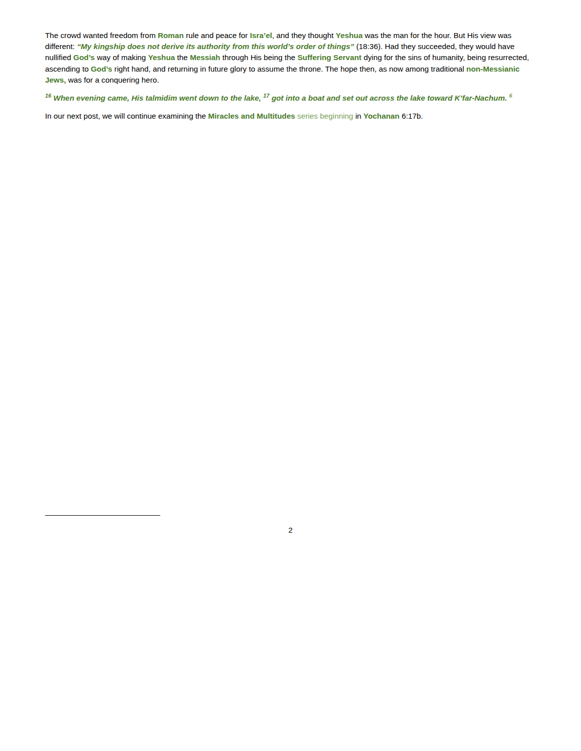The crowd wanted freedom from Roman rule and peace for Isra’el, and they thought Yeshua was the man for the hour. But His view was different: “My kingship does not derive its authority from this world’s order of things” (18:36). Had they succeeded, they would have nullified God’s way of making Yeshua the Messiah through His being the Suffering Servant dying for the sins of humanity, being resurrected, ascending to God’s right hand, and returning in future glory to assume the throne. The hope then, as now among traditional non-Messianic Jews, was for a conquering hero.
16 When evening came, His talmidim went down to the lake, 17 got into a boat and set out across the lake toward K’far-Nachum. 6
In our next post, we will continue examining the Miracles and Multitudes series beginning in Yochanan 6:17b.
2